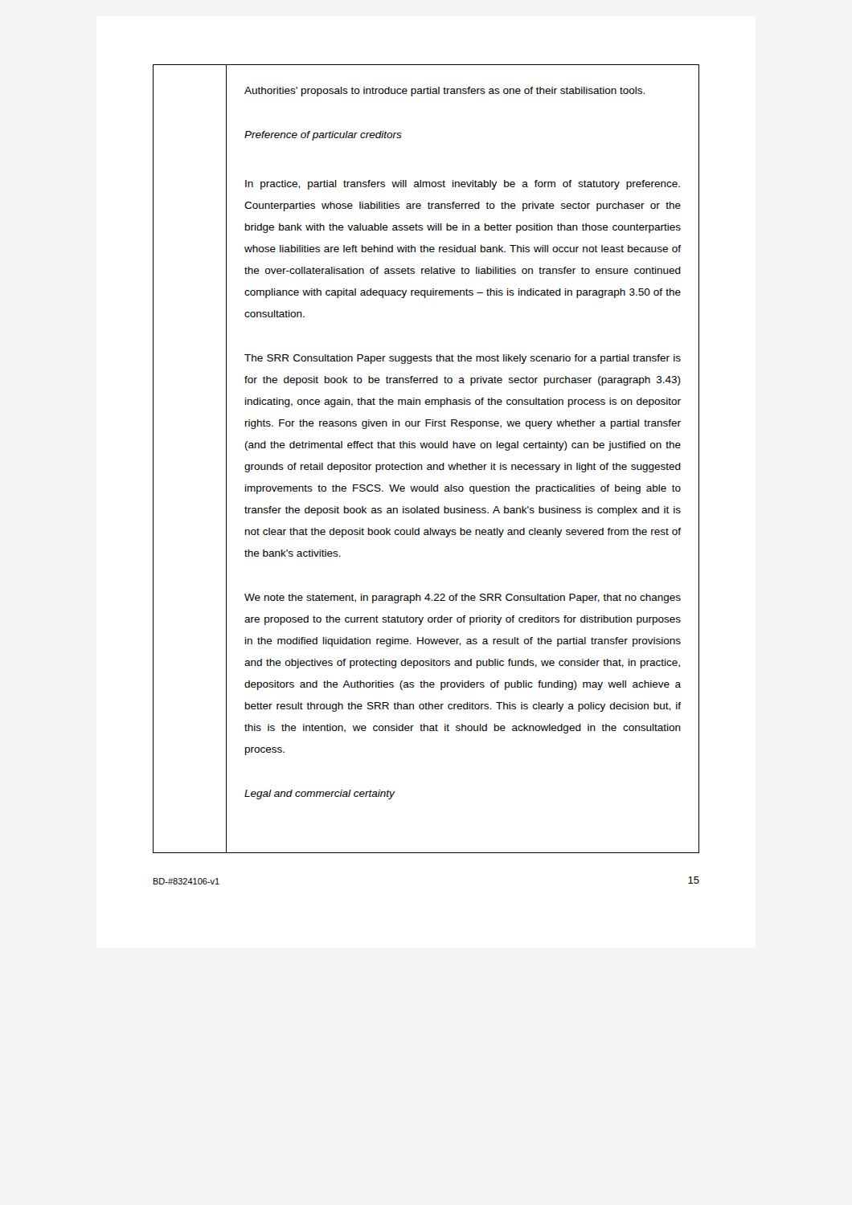Authorities' proposals to introduce partial transfers as one of their stabilisation tools.
Preference of particular creditors
In practice, partial transfers will almost inevitably be a form of statutory preference. Counterparties whose liabilities are transferred to the private sector purchaser or the bridge bank with the valuable assets will be in a better position than those counterparties whose liabilities are left behind with the residual bank. This will occur not least because of the over-collateralisation of assets relative to liabilities on transfer to ensure continued compliance with capital adequacy requirements – this is indicated in paragraph 3.50 of the consultation.
The SRR Consultation Paper suggests that the most likely scenario for a partial transfer is for the deposit book to be transferred to a private sector purchaser (paragraph 3.43) indicating, once again, that the main emphasis of the consultation process is on depositor rights. For the reasons given in our First Response, we query whether a partial transfer (and the detrimental effect that this would have on legal certainty) can be justified on the grounds of retail depositor protection and whether it is necessary in light of the suggested improvements to the FSCS. We would also question the practicalities of being able to transfer the deposit book as an isolated business. A bank's business is complex and it is not clear that the deposit book could always be neatly and cleanly severed from the rest of the bank's activities.
We note the statement, in paragraph 4.22 of the SRR Consultation Paper, that no changes are proposed to the current statutory order of priority of creditors for distribution purposes in the modified liquidation regime. However, as a result of the partial transfer provisions and the objectives of protecting depositors and public funds, we consider that, in practice, depositors and the Authorities (as the providers of public funding) may well achieve a better result through the SRR than other creditors. This is clearly a policy decision but, if this is the intention, we consider that it should be acknowledged in the consultation process.
Legal and commercial certainty
BD-#8324106-v1 15